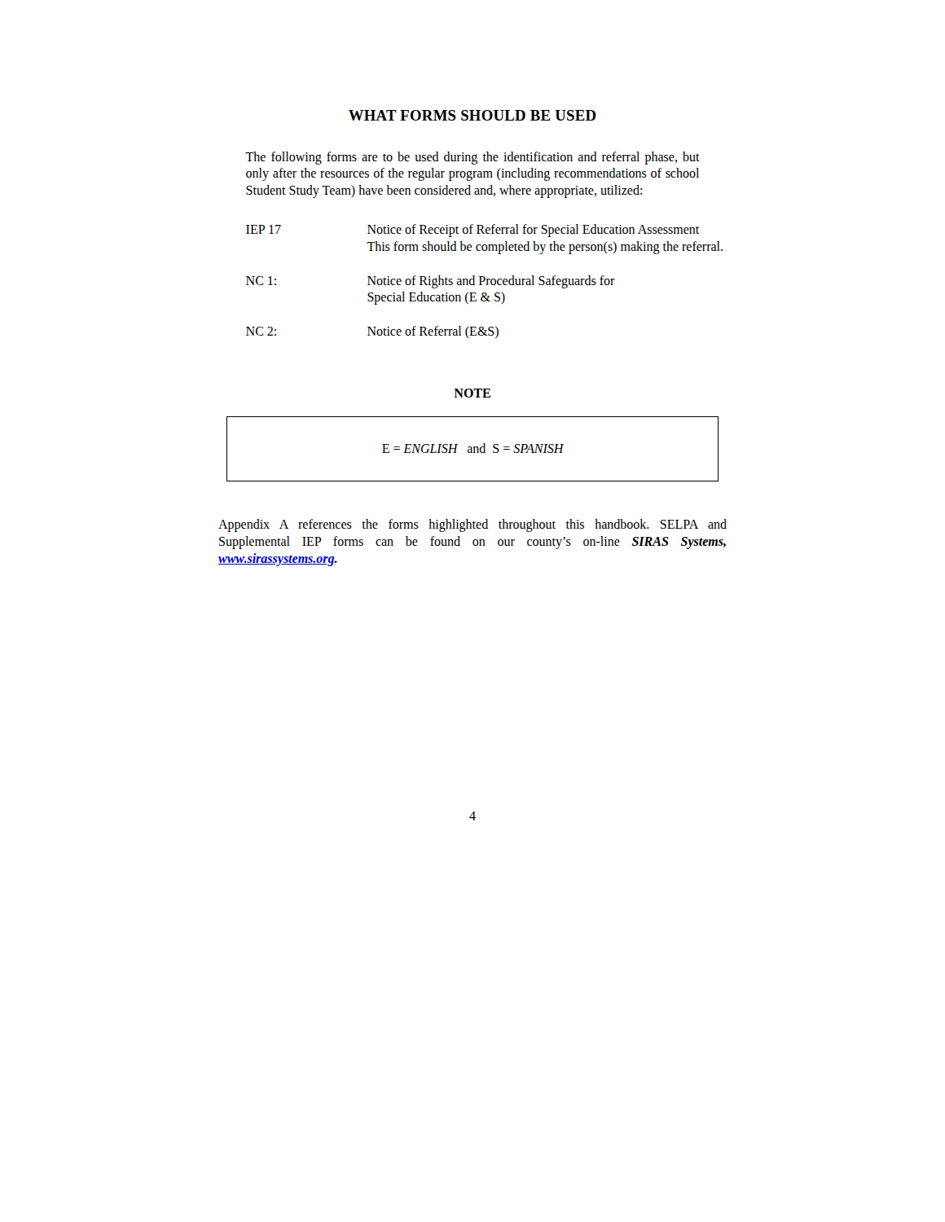WHAT FORMS SHOULD BE USED
The following forms are to be used during the identification and referral phase, but only after the resources of the regular program (including recommendations of school Student Study Team) have been considered and, where appropriate, utilized:
| IEP 17 | Notice of Receipt of Referral for Special Education Assessment This form should be completed by the person(s) making the referral. |
| NC 1: | Notice of Rights and Procedural Safeguards for Special Education (E & S) |
| NC 2: | Notice of Referral (E&S) |
NOTE
E = ENGLISH and S = SPANISH
Appendix A references the forms highlighted throughout this handbook. SELPA and Supplemental IEP forms can be found on our county’s on-line SIRAS Systems, www.sirassystems.org.
4